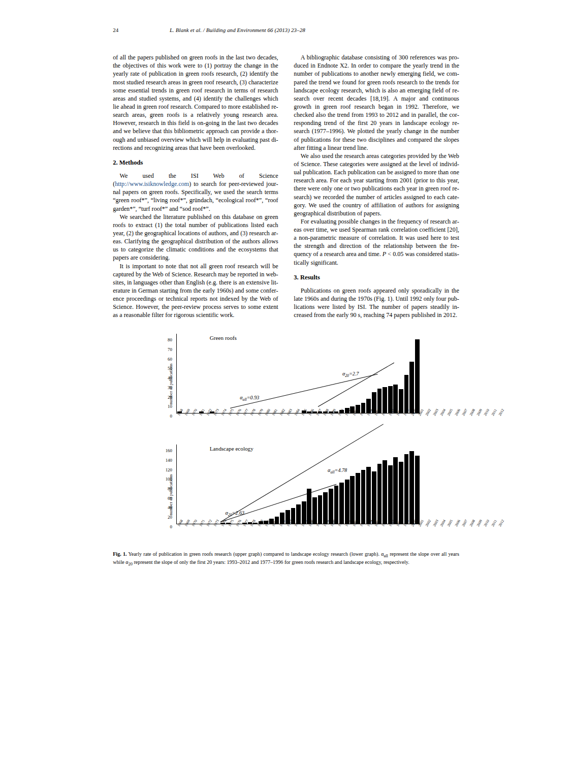24 L. Blank et al. / Building and Environment 66 (2013) 23–28
of all the papers published on green roofs in the last two decades, the objectives of this work were to (1) portray the change in the yearly rate of publication in green roofs research, (2) identify the most studied research areas in green roof research, (3) characterize some essential trends in green roof research in terms of research areas and studied systems, and (4) identify the challenges which lie ahead in green roof research. Compared to more established research areas, green roofs is a relatively young research area. However, research in this field is on-going in the last two decades and we believe that this bibliometric approach can provide a thorough and unbiased overview which will help in evaluating past directions and recognizing areas that have been overlooked.
2. Methods
We used the ISI Web of Science (http://www.isiknowledge.com) to search for peer-reviewed journal papers on green roofs. Specifically, we used the search terms “green roof*”, “living roof*”, gründach, “ecological roof*”, “roof garden*”, “turf roof*” and “sod roof*”.
We searched the literature published on this database on green roofs to extract (1) the total number of publications listed each year, (2) the geographical locations of authors, and (3) research areas. Clarifying the geographical distribution of the authors allows us to categorize the climatic conditions and the ecosystems that papers are considering.
It is important to note that not all green roof research will be captured by the Web of Science. Research may be reported in websites, in languages other than English (e.g. there is an extensive literature in German starting from the early 1960s) and some conference proceedings or technical reports not indexed by the Web of Science. However, the peer-review process serves to some extent as a reasonable filter for rigorous scientific work.
A bibliographic database consisting of 300 references was produced in Endnote X2. In order to compare the yearly trend in the number of publications to another newly emerging field, we compared the trend we found for green roofs research to the trends for landscape ecology research, which is also an emerging field of research over recent decades [18,19]. A major and continuous growth in green roof research began in 1992. Therefore, we checked also the trend from 1993 to 2012 and in parallel, the corresponding trend of the first 20 years in landscape ecology research (1977–1996). We plotted the yearly change in the number of publications for these two disciplines and compared the slopes after fitting a linear trend line.
We also used the research areas categories provided by the Web of Science. These categories were assigned at the level of individual publication. Each publication can be assigned to more than one research area. For each year starting from 2001 (prior to this year, there were only one or two publications each year in green roof research) we recorded the number of articles assigned to each category. We used the country of affiliation of authors for assigning geographical distribution of papers.
For evaluating possible changes in the frequency of research areas over time, we used Spearman rank correlation coefficient [20], a non-parametric measure of correlation. It was used here to test the strength and direction of the relationship between the frequency of a research area and time. P < 0.05 was considered statistically significant.
3. Results
Publications on green roofs appeared only sporadically in the late 1960s and during the 1970s (Fig. 1). Until 1992 only four publications were listed by ISI. The number of papers steadily increased from the early 90 s, reaching 74 papers published in 2012.
number of publications
80 70 60 50 40 30 20 10 0
Green roofs
αall=0.93
α20=2.7
196819691970197119721973197419751976197719781979198019811982198319841985198619871988198919901991199219931994199519961997199819992000200120022003200420052006200720082009201020112012
number of publications
160 140 120 100 80 60 40 20 0
Landscape ecology
α20=2.63
αall=4.78
196819691970197119721973197419751976197719781979198019811982198319841985198619871988198919901991199219931994199519961997199819992000200120022003200420052006200720082009201020112012
Fig. 1. Yearly rate of publication in green roofs research (upper graph) compared to landscape ecology research (lower graph). αall represent the slope over all years while α20 represent the slope of only the first 20 years: 1993–2012 and 1977–1996 for green roofs research and landscape ecology, respectively.